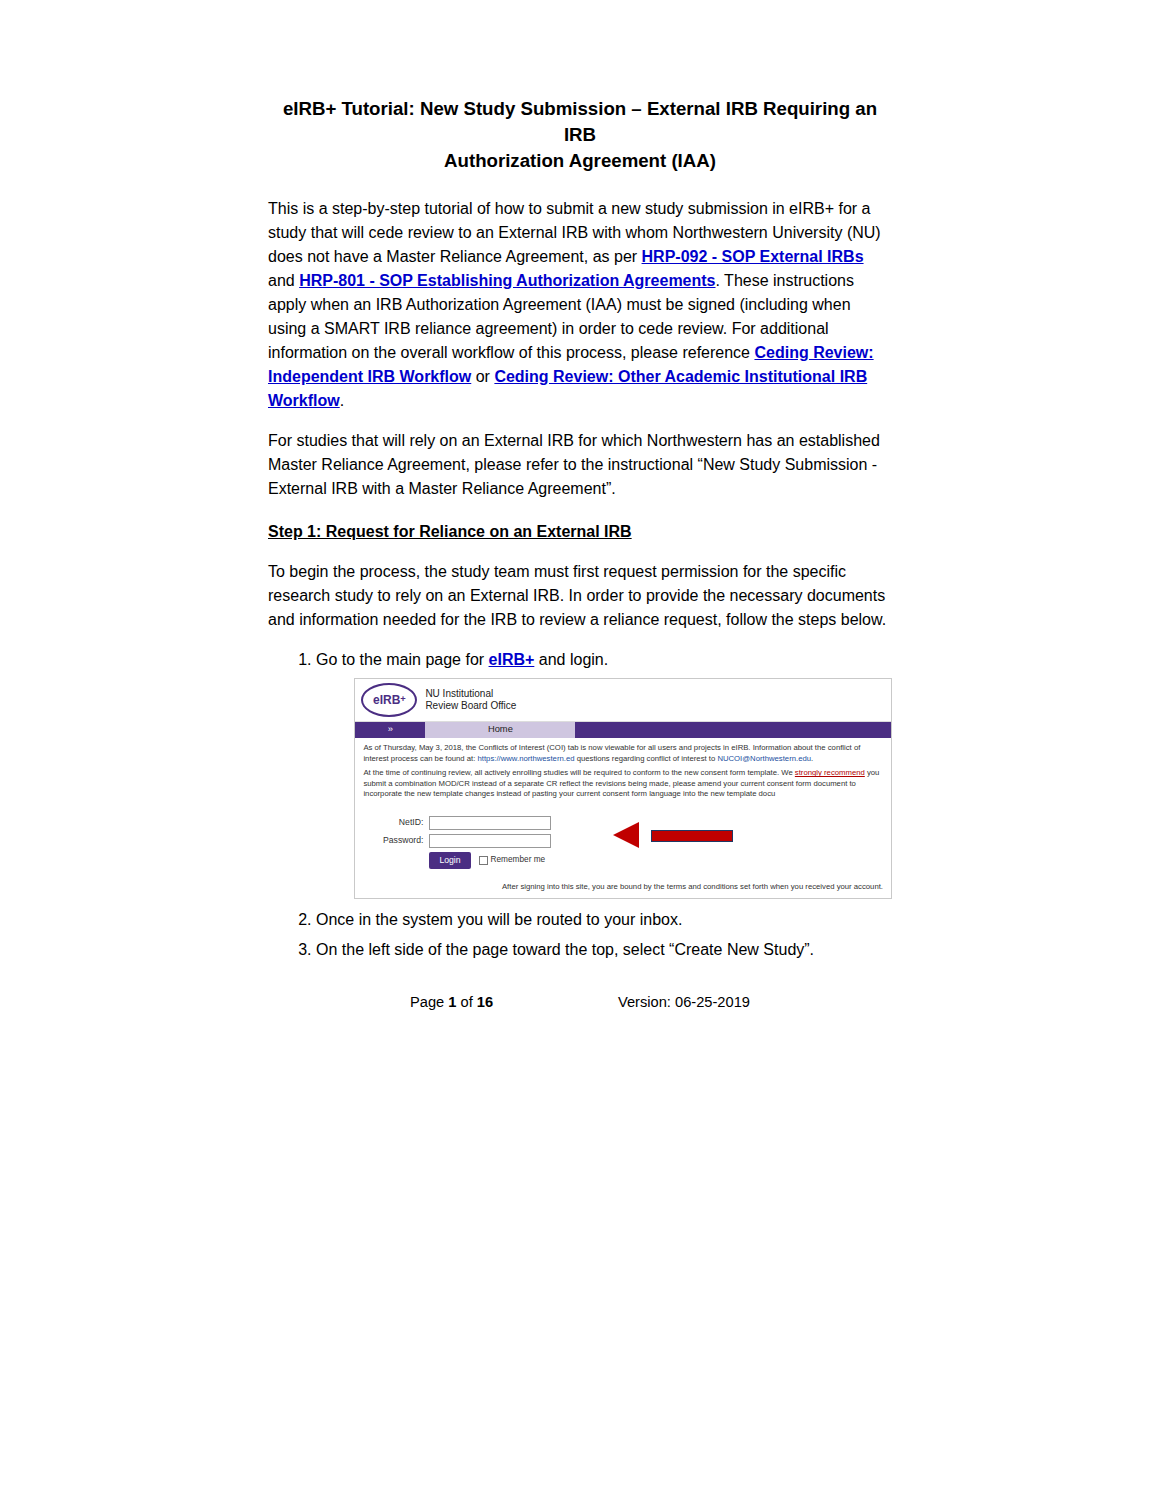eIRB+ Tutorial: New Study Submission – External IRB Requiring an IRB
Authorization Agreement (IAA)
This is a step-by-step tutorial of how to submit a new study submission in eIRB+ for a study that will cede review to an External IRB with whom Northwestern University (NU) does not have a Master Reliance Agreement, as per HRP-092 - SOP External IRBs and HRP-801 - SOP Establishing Authorization Agreements. These instructions apply when an IRB Authorization Agreement (IAA) must be signed (including when using a SMART IRB reliance agreement) in order to cede review. For additional information on the overall workflow of this process, please reference Ceding Review: Independent IRB Workflow or Ceding Review: Other Academic Institutional IRB Workflow.
For studies that will rely on an External IRB for which Northwestern has an established Master Reliance Agreement, please refer to the instructional “New Study Submission - External IRB with a Master Reliance Agreement”.
Step 1: Request for Reliance on an External IRB
To begin the process, the study team must first request permission for the specific research study to rely on an External IRB. In order to provide the necessary documents and information needed for the IRB to review a reliance request, follow the steps below.
Go to the main page for eIRB+ and login.
eIRB+
NU Institutional
Review Board Office
»
Home
As of Thursday, May 3, 2018, the Conflicts of Interest (COI) tab is now viewable for all users and projects in eIRB. Information about the conflict of interest process can be found at: https://www.northwestern.ed questions regarding conflict of interest to NUCOI@Northwestern.edu.
At the time of continuing review, all actively enrolling studies will be required to conform to the new consent form template. We strongly recommend you submit a combination MOD/CR instead of a separate CR reflect the revisions being made, please amend your current consent form document to incorporate the new template changes instead of pasting your current consent form language into the new template docu
NetID:
Password:
Login
Remember me
After signing into this site, you are bound by the terms and conditions set forth when you received your account.
Once in the system you will be routed to your inbox.
On the left side of the page toward the top, select “Create New Study”.
Page 1 of 16
Version: 06-25-2019